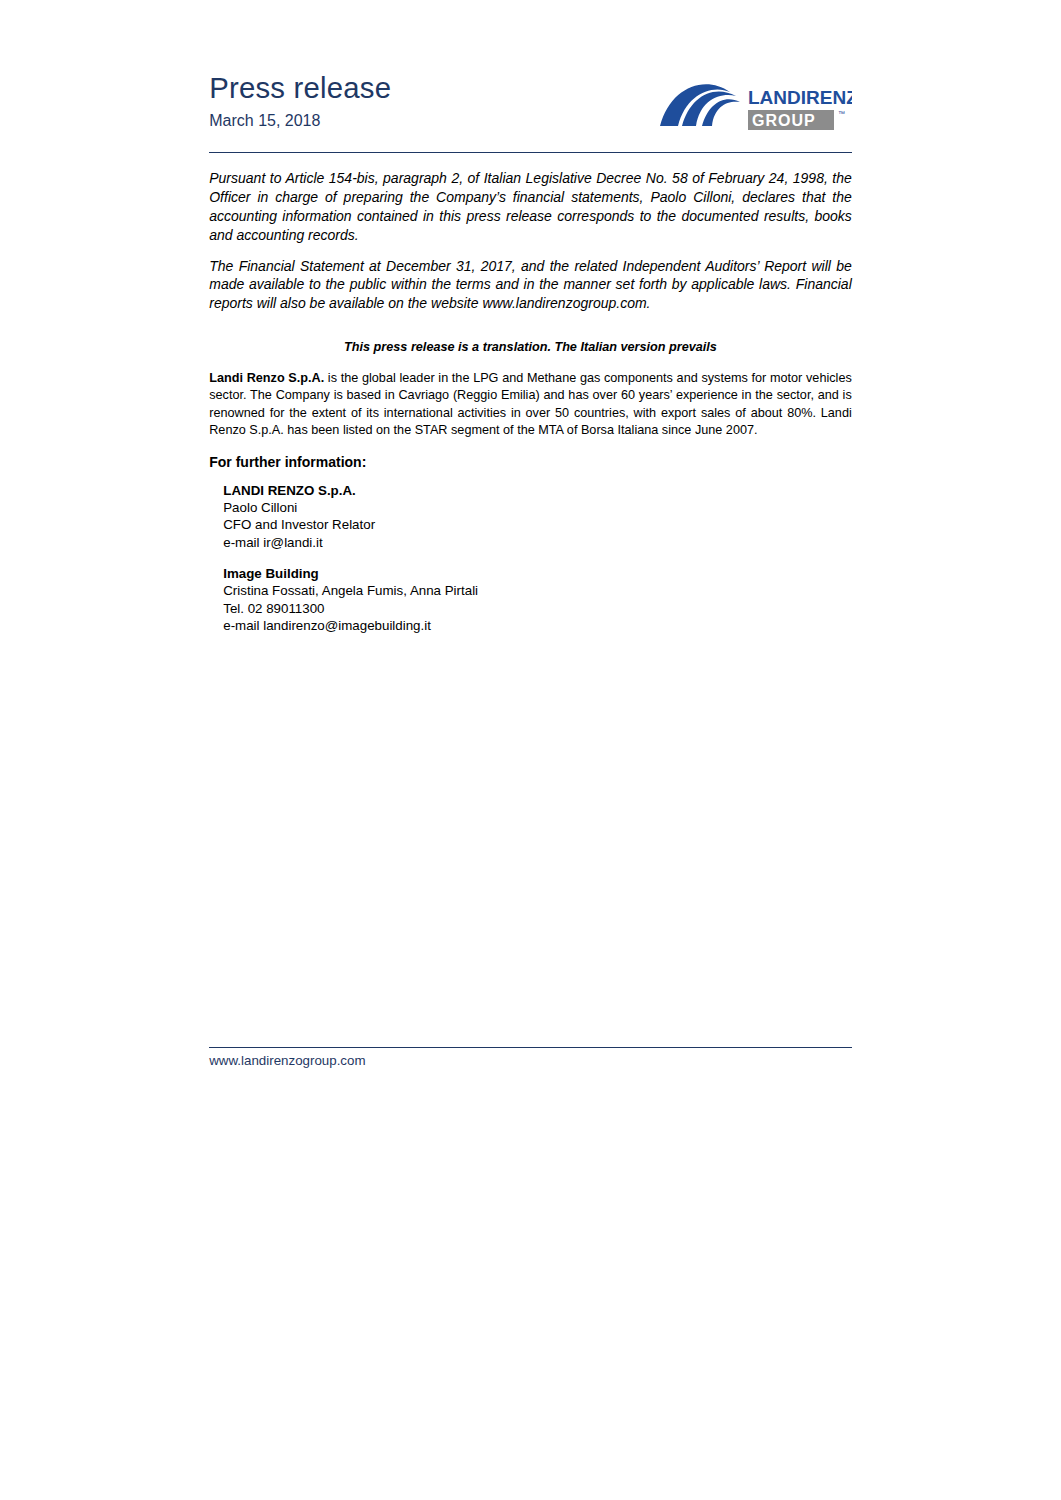Press release
March 15, 2018
LANDIRENZO GROUP ™
Pursuant to Article 154-bis, paragraph 2, of Italian Legislative Decree No. 58 of February 24, 1998, the Officer in charge of preparing the Company’s financial statements, Paolo Cilloni, declares that the accounting information contained in this press release corresponds to the documented results, books and accounting records.
The Financial Statement at December 31, 2017, and the related Independent Auditors’ Report will be made available to the public within the terms and in the manner set forth by applicable laws. Financial reports will also be available on the website www.landirenzogroup.com.
This press release is a translation. The Italian version prevails
Landi Renzo S.p.A. is the global leader in the LPG and Methane gas components and systems for motor vehicles sector. The Company is based in Cavriago (Reggio Emilia) and has over 60 years’ experience in the sector, and is renowned for the extent of its international activities in over 50 countries, with export sales of about 80%. Landi Renzo S.p.A. has been listed on the STAR segment of the MTA of Borsa Italiana since June 2007.
For further information:
LANDI RENZO S.p.A.
Paolo Cilloni
CFO and Investor Relator
e-mail ir@landi.it
Image Building
Cristina Fossati, Angela Fumis, Anna Pirtali
Tel. 02 89011300
e-mail landirenzo@imagebuilding.it
www.landirenzogroup.com